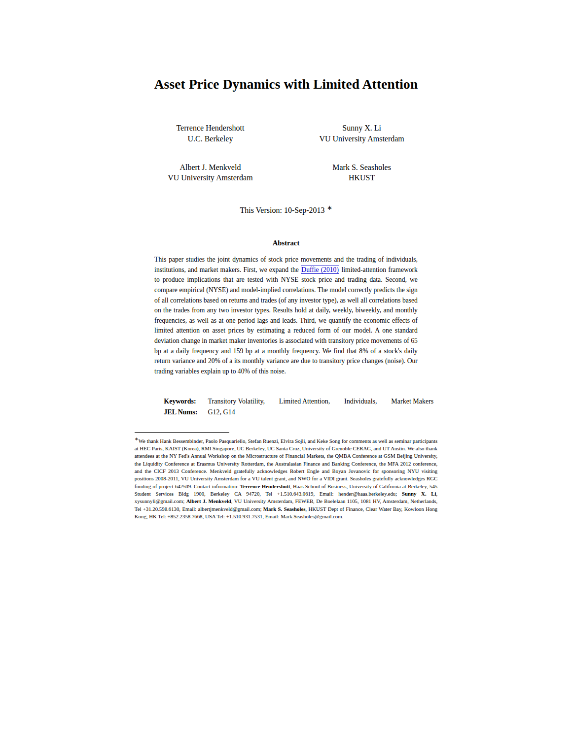Asset Price Dynamics with Limited Attention
| Terrence Hendershott U.C. Berkeley | Sunny X. Li VU University Amsterdam |
| Albert J. Menkveld VU University Amsterdam | Mark S. Seasholes HKUST |
This Version: 10-Sep-2013 ∗
Abstract
This paper studies the joint dynamics of stock price movements and the trading of individuals, institutions, and market makers. First, we expand the Duffie (2010) limited-attention framework to produce implications that are tested with NYSE stock price and trading data. Second, we compare empirical (NYSE) and model-implied correlations. The model correctly predicts the sign of all correlations based on returns and trades (of any investor type), as well all correlations based on the trades from any two investor types. Results hold at daily, weekly, biweekly, and monthly frequencies, as well as at one period lags and leads. Third, we quantify the economic effects of limited attention on asset prices by estimating a reduced form of our model. A one standard deviation change in market maker inventories is associated with transitory price movements of 65 bp at a daily frequency and 159 bp at a monthly frequency. We find that 8% of a stock's daily return variance and 20% of a its monthly variance are due to transitory price changes (noise). Our trading variables explain up to 40% of this noise.
| Keywords: | Transitory Volatility, Limited Attention, Individuals, Market Makers |
| JEL Nums: | G12, G14 |
∗We thank Hank Bessembinder, Paolo Pasquariello, Stefan Ruenzi, Elvira Sojli, and Keke Song for comments as well as seminar participants at HEC Paris, KAIST (Korea), RMI Singapore, UC Berkeley, UC Santa Cruz, University of Grenoble CERAG, and UT Austin. We also thank attendees at the NY Fed's Annual Workshop on the Microstructure of Financial Markets, the QMBA Conference at GSM Beijing University, the Liquidity Conference at Erasmus University Rotterdam, the Australasian Finance and Banking Conference, the MFA 2012 conference, and the CICF 2013 Conference. Menkveld gratefully acknowledges Robert Engle and Boyan Jovanovic for sponsoring NYU visiting positions 2008-2011, VU University Amsterdam for a VU talent grant, and NWO for a VIDI grant. Seasholes gratefully acknowledges RGC funding of project 642509. Contact information: Terrence Hendershott, Haas School of Business, University of California at Berkeley, 545 Student Services Bldg 1900, Berkeley CA 94720, Tel +1.510.643.0619, Email: hender@haas.berkeley.edu; Sunny X. Li, xysunnyli@gmail.com; Albert J. Menkveld, VU University Amsterdam, FEWEB, De Boelelaan 1105, 1081 HV, Amsterdam, Netherlands, Tel +31.20.598.6130, Email: albertjmenkveld@gmail.com; Mark S. Seasholes, HKUST Dept of Finance, Clear Water Bay, Kowloon Hong Kong, HK Tel: +852.2358.7668, USA Tel: +1.510.931.7531, Email: Mark.Seasholes@gmail.com.